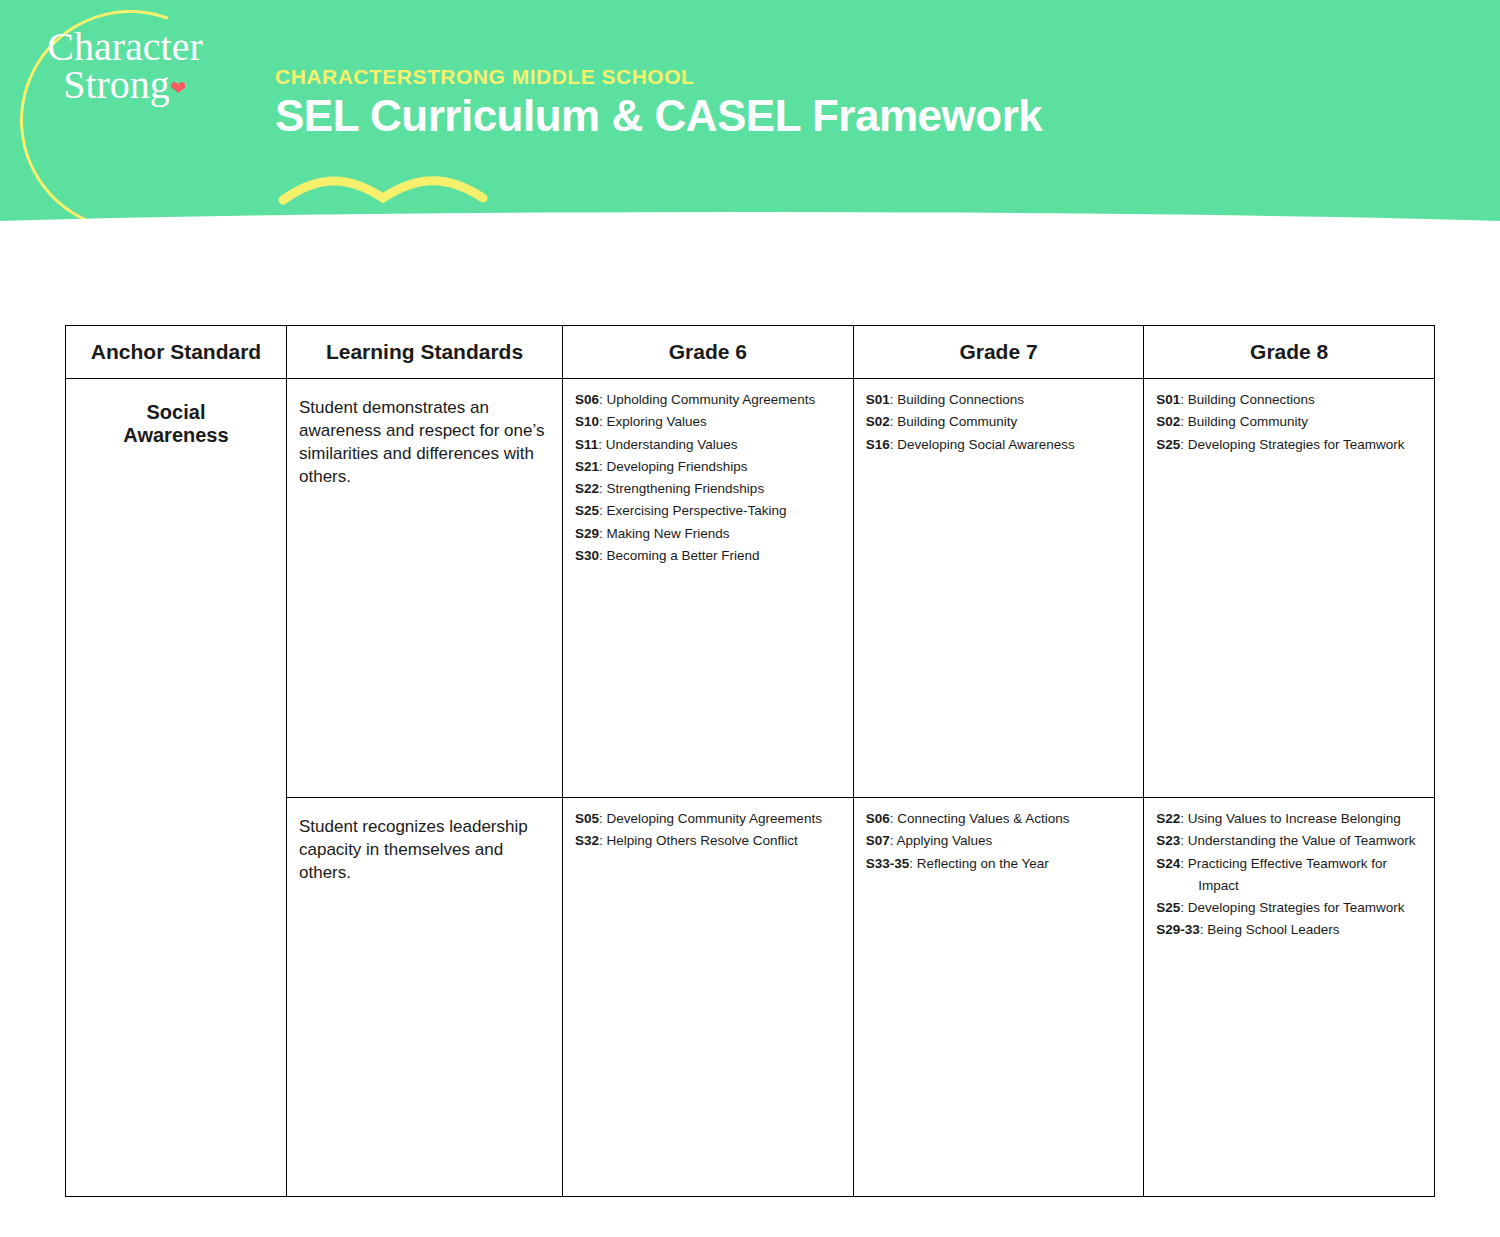Character
Strong❤
CHARACTERSTRONG MIDDLE SCHOOL
SEL Curriculum & CASEL Framework
| Anchor Standard | Learning Standards | Grade 6 | Grade 7 | Grade 8 |
| --- | --- | --- | --- | --- |
| Social Awareness | Student demonstrates an awareness and respect for one’s similarities and differences with others. | S06 : Upholding Community Agreements S10 : Exploring Values S11 : Understanding Values S21 : Developing Friendships S22 : Strengthening Friendships S25 : Exercising Perspective-Taking S29 : Making New Friends S30 : Becoming a Better Friend | S01 : Building Connections S02 : Building Community S16 : Developing Social Awareness | S01 : Building Connections S02 : Building Community S25 : Developing Strategies for Teamwork |
| Student recognizes leadership capacity in themselves and others. | S05 : Developing Community Agreements S32 : Helping Others Resolve Conflict | S06 : Connecting Values & Actions S07 : Applying Values S33-35 : Reflecting on the Year | S22 : Using Values to Increase Belonging S23 : Understanding the Value of Teamwork S24 : Practicing Effective Teamwork for Impact S25 : Developing Strategies for Teamwork S29-33 : Being School Leaders |